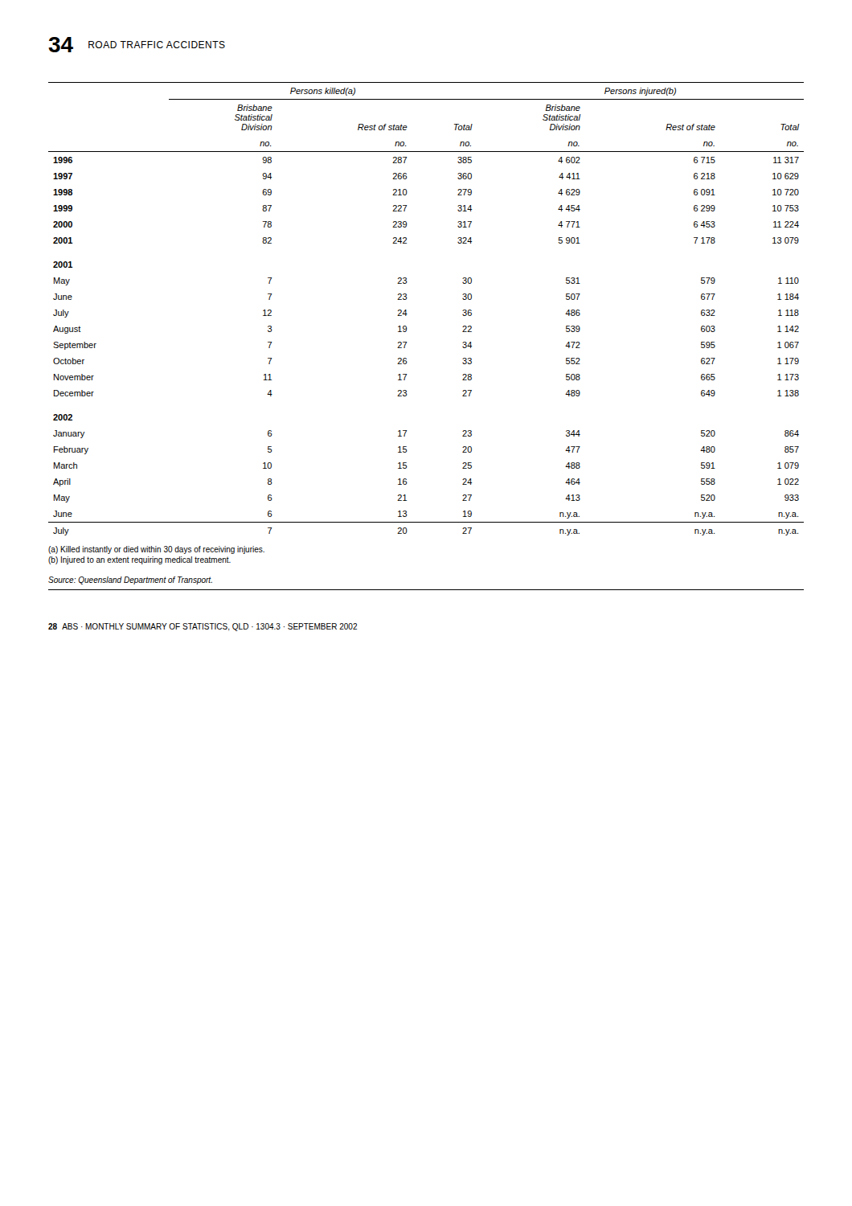34 ROAD TRAFFIC ACCIDENTS
| | Persons killed(a) | Persons injured(b) |
| --- | --- | --- |
| | Brisbane Statistical Division | Rest of state | Total | Brisbane Statistical Division | Rest of state | Total |
| | no. | no. | no. | no. | no. | no. |
| 1996 | 98 | 287 | 385 | 4 602 | 6 715 | 11 317 |
| 1997 | 94 | 266 | 360 | 4 411 | 6 218 | 10 629 |
| 1998 | 69 | 210 | 279 | 4 629 | 6 091 | 10 720 |
| 1999 | 87 | 227 | 314 | 4 454 | 6 299 | 10 753 |
| 2000 | 78 | 239 | 317 | 4 771 | 6 453 | 11 224 |
| 2001 | 82 | 242 | 324 | 5 901 | 7 178 | 13 079 |
| 2001 | |
| May | 7 | 23 | 30 | 531 | 579 | 1 110 |
| June | 7 | 23 | 30 | 507 | 677 | 1 184 |
| July | 12 | 24 | 36 | 486 | 632 | 1 118 |
| August | 3 | 19 | 22 | 539 | 603 | 1 142 |
| September | 7 | 27 | 34 | 472 | 595 | 1 067 |
| October | 7 | 26 | 33 | 552 | 627 | 1 179 |
| November | 11 | 17 | 28 | 508 | 665 | 1 173 |
| December | 4 | 23 | 27 | 489 | 649 | 1 138 |
| 2002 | |
| January | 6 | 17 | 23 | 344 | 520 | 864 |
| February | 5 | 15 | 20 | 477 | 480 | 857 |
| March | 10 | 15 | 25 | 488 | 591 | 1 079 |
| April | 8 | 16 | 24 | 464 | 558 | 1 022 |
| May | 6 | 21 | 27 | 413 | 520 | 933 |
| June | 6 | 13 | 19 | n.y.a. | n.y.a. | n.y.a. |
| July | 7 | 20 | 27 | n.y.a. | n.y.a. | n.y.a. |
(a) Killed instantly or died within 30 days of receiving injuries.
(b) Injured to an extent requiring medical treatment.
Source: Queensland Department of Transport.
28 ABS · MONTHLY SUMMARY OF STATISTICS, QLD · 1304.3 · SEPTEMBER 2002